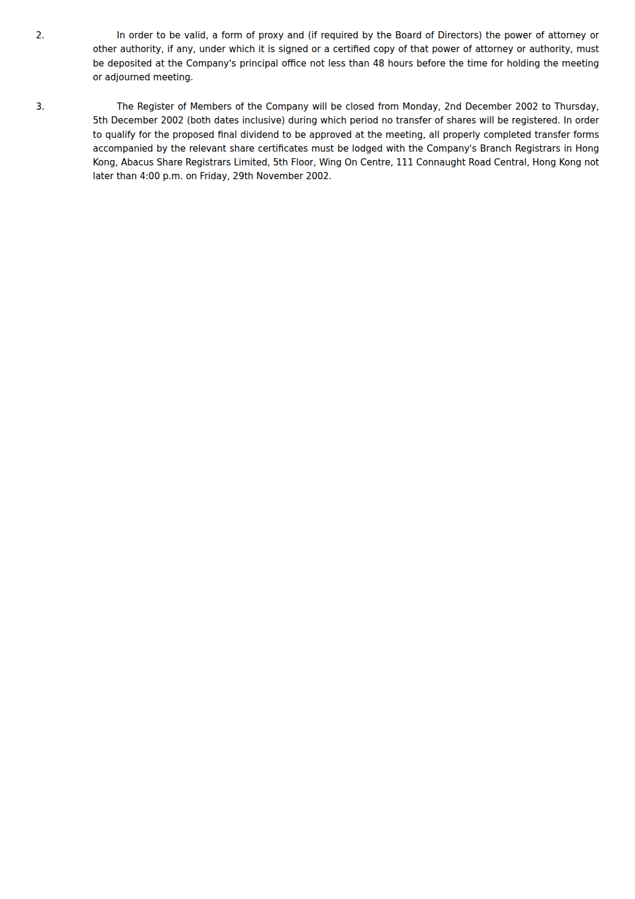2.
In order to be valid, a form of proxy and (if required by the Board of Directors) the power of attorney or other authority, if any, under which it is signed or a certified copy of that power of attorney or authority, must be deposited at the Company's principal office not less than 48 hours before the time for holding the meeting or adjourned meeting.
3.
The Register of Members of the Company will be closed from Monday, 2nd December 2002 to Thursday, 5th December 2002 (both dates inclusive) during which period no transfer of shares will be registered. In order to qualify for the proposed final dividend to be approved at the meeting, all properly completed transfer forms accompanied by the relevant share certificates must be lodged with the Company's Branch Registrars in Hong Kong, Abacus Share Registrars Limited, 5th Floor, Wing On Centre, 111 Connaught Road Central, Hong Kong not later than 4:00 p.m. on Friday, 29th November 2002.